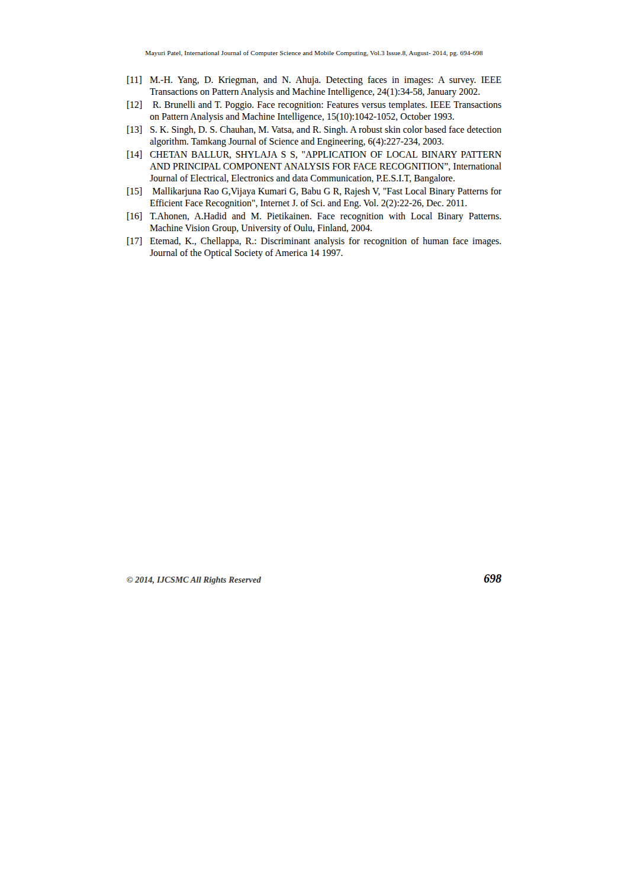Mayuri Patel, International Journal of Computer Science and Mobile Computing, Vol.3 Issue.8, August- 2014, pg. 694-698
[11] M.-H. Yang, D. Kriegman, and N. Ahuja. Detecting faces in images: A survey. IEEE Transactions on Pattern Analysis and Machine Intelligence, 24(1):34-58, January 2002.
[12] R. Brunelli and T. Poggio. Face recognition: Features versus templates. IEEE Transactions on Pattern Analysis and Machine Intelligence, 15(10):1042-1052, October 1993.
[13] S. K. Singh, D. S. Chauhan, M. Vatsa, and R. Singh. A robust skin color based face detection algorithm. Tamkang Journal of Science and Engineering, 6(4):227-234, 2003.
[14] CHETAN BALLUR, SHYLAJA S S, "APPLICATION OF LOCAL BINARY PATTERN AND PRINCIPAL COMPONENT ANALYSIS FOR FACE RECOGNITION”, International Journal of Electrical, Electronics and data Communication, P.E.S.I.T, Bangalore.
[15] Mallikarjuna Rao G,Vijaya Kumari G, Babu G R, Rajesh V, "Fast Local Binary Patterns for Efficient Face Recognition", Internet J. of Sci. and Eng. Vol. 2(2):22-26, Dec. 2011.
[16] T.Ahonen, A.Hadid and M. Pietikainen. Face recognition with Local Binary Patterns. Machine Vision Group, University of Oulu, Finland, 2004.
[17] Etemad, K., Chellappa, R.: Discriminant analysis for recognition of human face images. Journal of the Optical Society of America 14 1997.
© 2014, IJCSMC All Rights Reserved 698